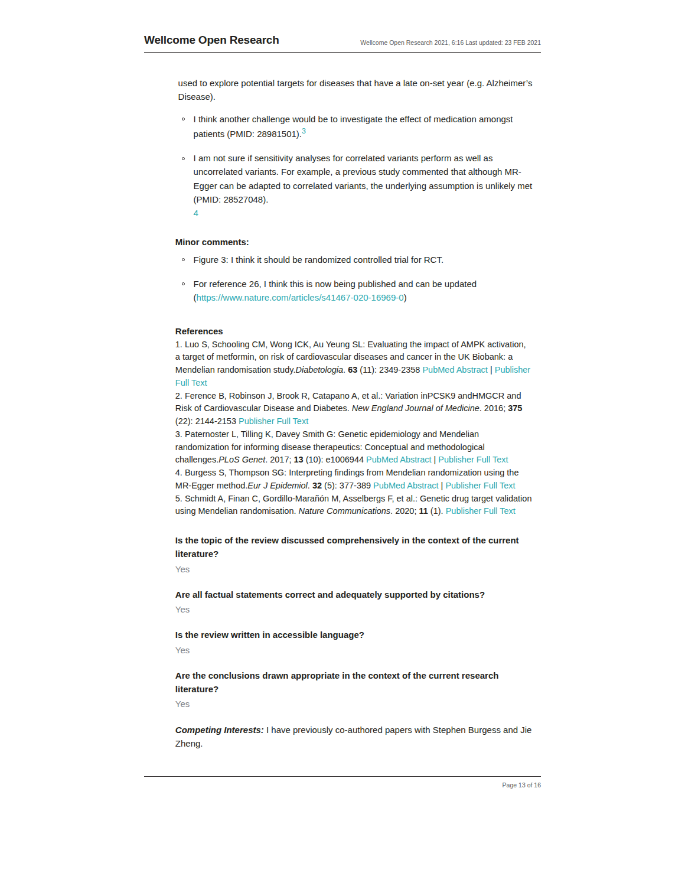Wellcome Open Research
Wellcome Open Research 2021, 6:16 Last updated: 23 FEB 2021
used to explore potential targets for diseases that have a late on-set year (e.g. Alzheimer’s Disease).
I think another challenge would be to investigate the effect of medication amongst patients (PMID: 28981501).3
I am not sure if sensitivity analyses for correlated variants perform as well as uncorrelated variants. For example, a previous study commented that although MR-Egger can be adapted to correlated variants, the underlying assumption is unlikely met (PMID: 28527048).
4
Minor comments:
Figure 3: I think it should be randomized controlled trial for RCT.
For reference 26, I think this is now being published and can be updated (https://www.nature.com/articles/s41467-020-16969-0)
References
1. Luo S, Schooling CM, Wong ICK, Au Yeung SL: Evaluating the impact of AMPK activation, a target of metformin, on risk of cardiovascular diseases and cancer in the UK Biobank: a Mendelian randomisation study.Diabetologia. 63 (11): 2349-2358 PubMed Abstract | Publisher Full Text
2. Ference B, Robinson J, Brook R, Catapano A, et al.: Variation inPCSK9 andHMGCR and Risk of Cardiovascular Disease and Diabetes. New England Journal of Medicine. 2016; 375 (22): 2144-2153 Publisher Full Text
3. Paternoster L, Tilling K, Davey Smith G: Genetic epidemiology and Mendelian randomization for informing disease therapeutics: Conceptual and methodological challenges.PLoS Genet. 2017; 13 (10): e1006944 PubMed Abstract | Publisher Full Text
4. Burgess S, Thompson SG: Interpreting findings from Mendelian randomization using the MR-Egger method.Eur J Epidemiol. 32 (5): 377-389 PubMed Abstract | Publisher Full Text
5. Schmidt A, Finan C, Gordillo-Marañón M, Asselbergs F, et al.: Genetic drug target validation using Mendelian randomisation. Nature Communications. 2020; 11 (1). Publisher Full Text
Is the topic of the review discussed comprehensively in the context of the current literature?
Yes
Are all factual statements correct and adequately supported by citations?
Yes
Is the review written in accessible language?
Yes
Are the conclusions drawn appropriate in the context of the current research literature?
Yes
Competing Interests: I have previously co-authored papers with Stephen Burgess and Jie Zheng.
Page 13 of 16